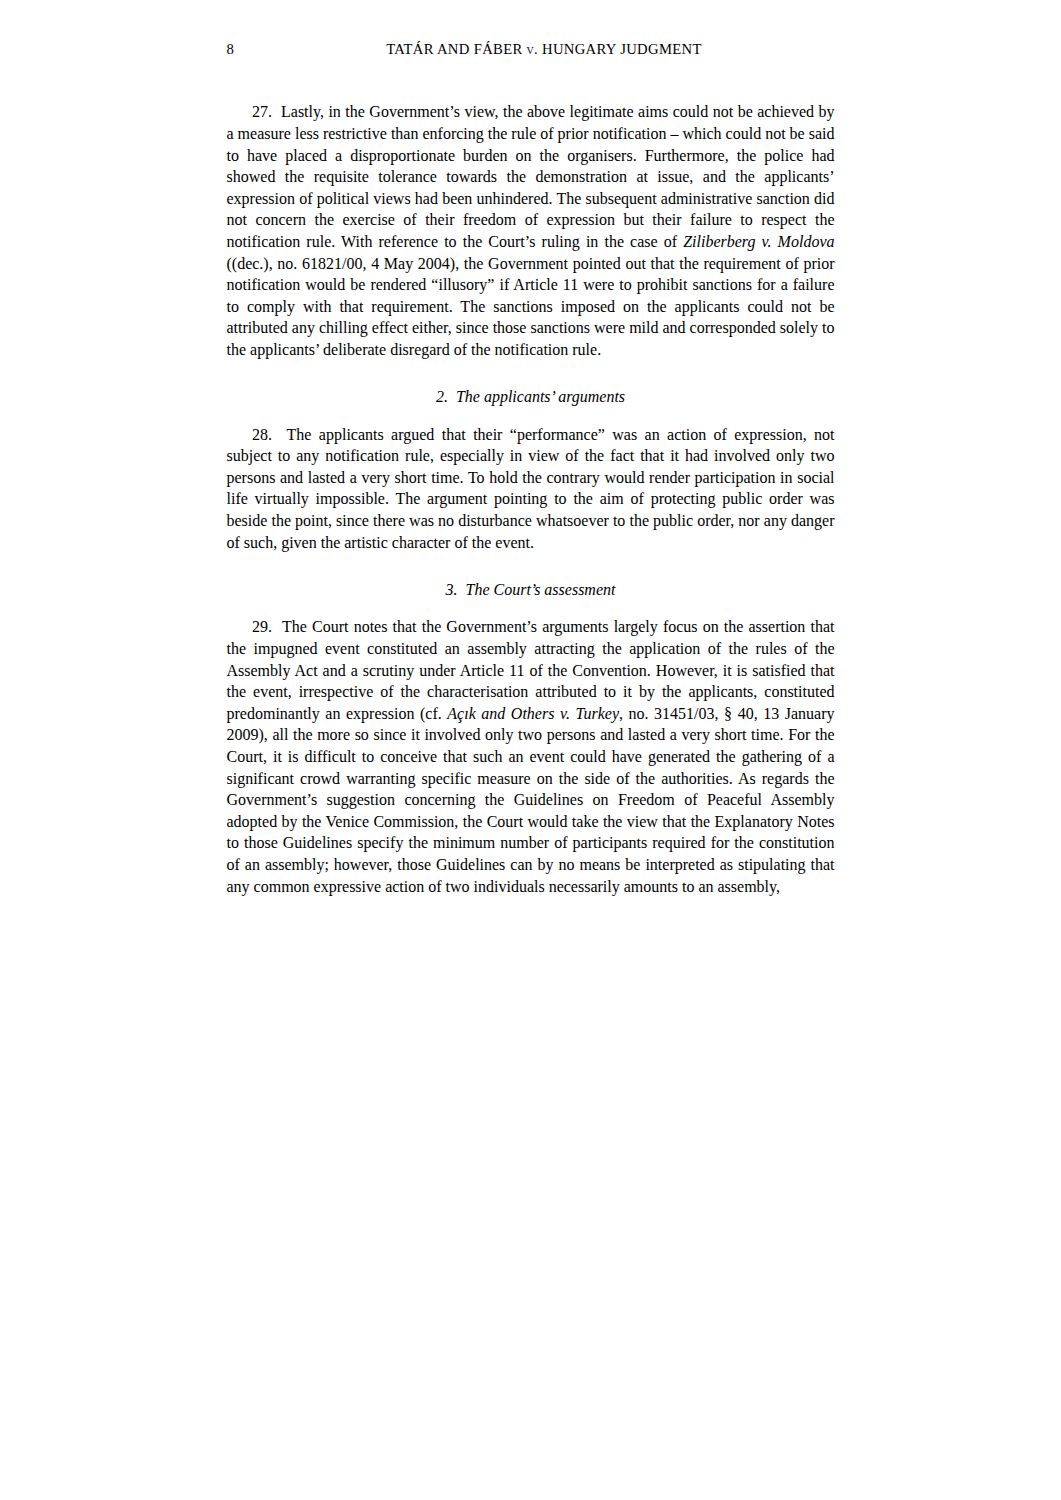8 TATÁR AND FÁBER v. HUNGARY JUDGMENT
27. Lastly, in the Government’s view, the above legitimate aims could not be achieved by a measure less restrictive than enforcing the rule of prior notification – which could not be said to have placed a disproportionate burden on the organisers. Furthermore, the police had showed the requisite tolerance towards the demonstration at issue, and the applicants’ expression of political views had been unhindered. The subsequent administrative sanction did not concern the exercise of their freedom of expression but their failure to respect the notification rule. With reference to the Court’s ruling in the case of Ziliberberg v. Moldova ((dec.), no. 61821/00, 4 May 2004), the Government pointed out that the requirement of prior notification would be rendered “illusory” if Article 11 were to prohibit sanctions for a failure to comply with that requirement. The sanctions imposed on the applicants could not be attributed any chilling effect either, since those sanctions were mild and corresponded solely to the applicants’ deliberate disregard of the notification rule.
2. The applicants’ arguments
28. The applicants argued that their “performance” was an action of expression, not subject to any notification rule, especially in view of the fact that it had involved only two persons and lasted a very short time. To hold the contrary would render participation in social life virtually impossible. The argument pointing to the aim of protecting public order was beside the point, since there was no disturbance whatsoever to the public order, nor any danger of such, given the artistic character of the event.
3. The Court’s assessment
29. The Court notes that the Government’s arguments largely focus on the assertion that the impugned event constituted an assembly attracting the application of the rules of the Assembly Act and a scrutiny under Article 11 of the Convention. However, it is satisfied that the event, irrespective of the characterisation attributed to it by the applicants, constituted predominantly an expression (cf. Açık and Others v. Turkey, no. 31451/03, § 40, 13 January 2009), all the more so since it involved only two persons and lasted a very short time. For the Court, it is difficult to conceive that such an event could have generated the gathering of a significant crowd warranting specific measure on the side of the authorities. As regards the Government’s suggestion concerning the Guidelines on Freedom of Peaceful Assembly adopted by the Venice Commission, the Court would take the view that the Explanatory Notes to those Guidelines specify the minimum number of participants required for the constitution of an assembly; however, those Guidelines can by no means be interpreted as stipulating that any common expressive action of two individuals necessarily amounts to an assembly,